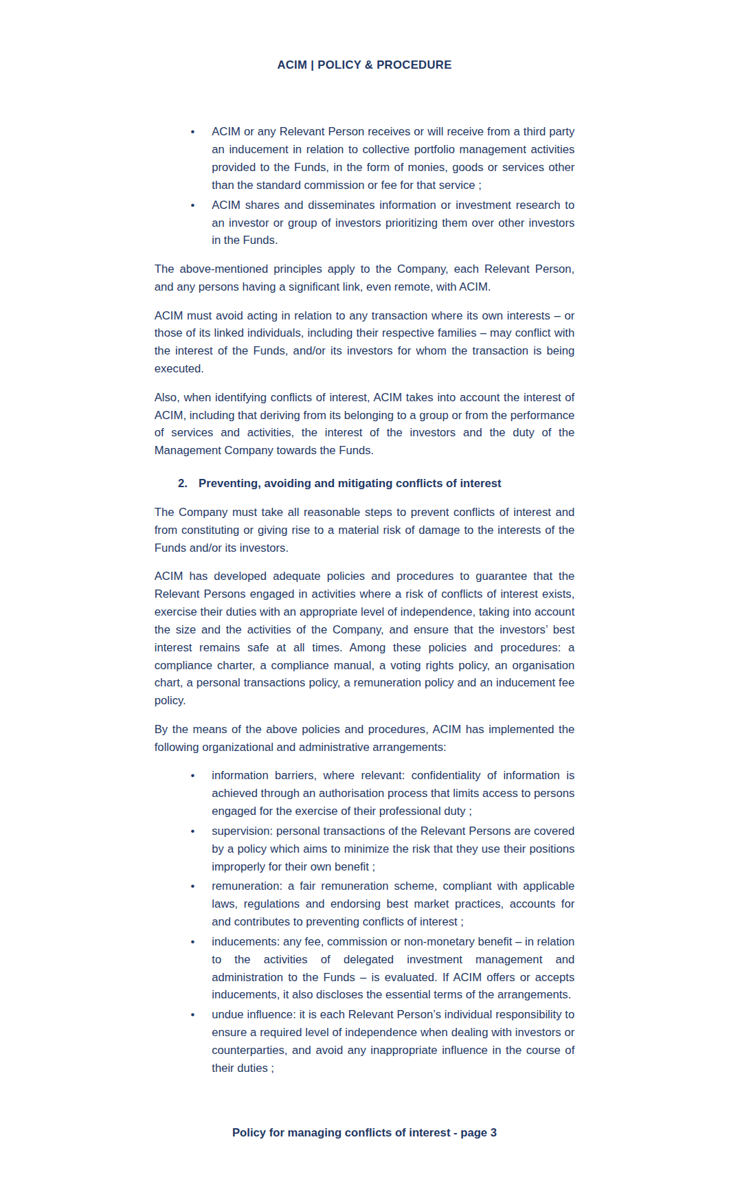ACIM | POLICY & PROCEDURE
ACIM or any Relevant Person receives or will receive from a third party an inducement in relation to collective portfolio management activities provided to the Funds, in the form of monies, goods or services other than the standard commission or fee for that service ;
ACIM shares and disseminates information or investment research to an investor or group of investors prioritizing them over other investors in the Funds.
The above-mentioned principles apply to the Company, each Relevant Person, and any persons having a significant link, even remote, with ACIM.
ACIM must avoid acting in relation to any transaction where its own interests – or those of its linked individuals, including their respective families – may conflict with the interest of the Funds, and/or its investors for whom the transaction is being executed.
Also, when identifying conflicts of interest, ACIM takes into account the interest of ACIM, including that deriving from its belonging to a group or from the performance of services and activities, the interest of the investors and the duty of the Management Company towards the Funds.
Preventing, avoiding and mitigating conflicts of interest
The Company must take all reasonable steps to prevent conflicts of interest and from constituting or giving rise to a material risk of damage to the interests of the Funds and/or its investors.
ACIM has developed adequate policies and procedures to guarantee that the Relevant Persons engaged in activities where a risk of conflicts of interest exists, exercise their duties with an appropriate level of independence, taking into account the size and the activities of the Company, and ensure that the investors’ best interest remains safe at all times. Among these policies and procedures: a compliance charter, a compliance manual, a voting rights policy, an organisation chart, a personal transactions policy, a remuneration policy and an inducement fee policy.
By the means of the above policies and procedures, ACIM has implemented the following organizational and administrative arrangements:
information barriers, where relevant: confidentiality of information is achieved through an authorisation process that limits access to persons engaged for the exercise of their professional duty ;
supervision: personal transactions of the Relevant Persons are covered by a policy which aims to minimize the risk that they use their positions improperly for their own benefit ;
remuneration: a fair remuneration scheme, compliant with applicable laws, regulations and endorsing best market practices, accounts for and contributes to preventing conflicts of interest ;
inducements: any fee, commission or non-monetary benefit – in relation to the activities of delegated investment management and administration to the Funds – is evaluated. If ACIM offers or accepts inducements, it also discloses the essential terms of the arrangements.
undue influence: it is each Relevant Person’s individual responsibility to ensure a required level of independence when dealing with investors or counterparties, and avoid any inappropriate influence in the course of their duties ;
Policy for managing conflicts of interest - page 3